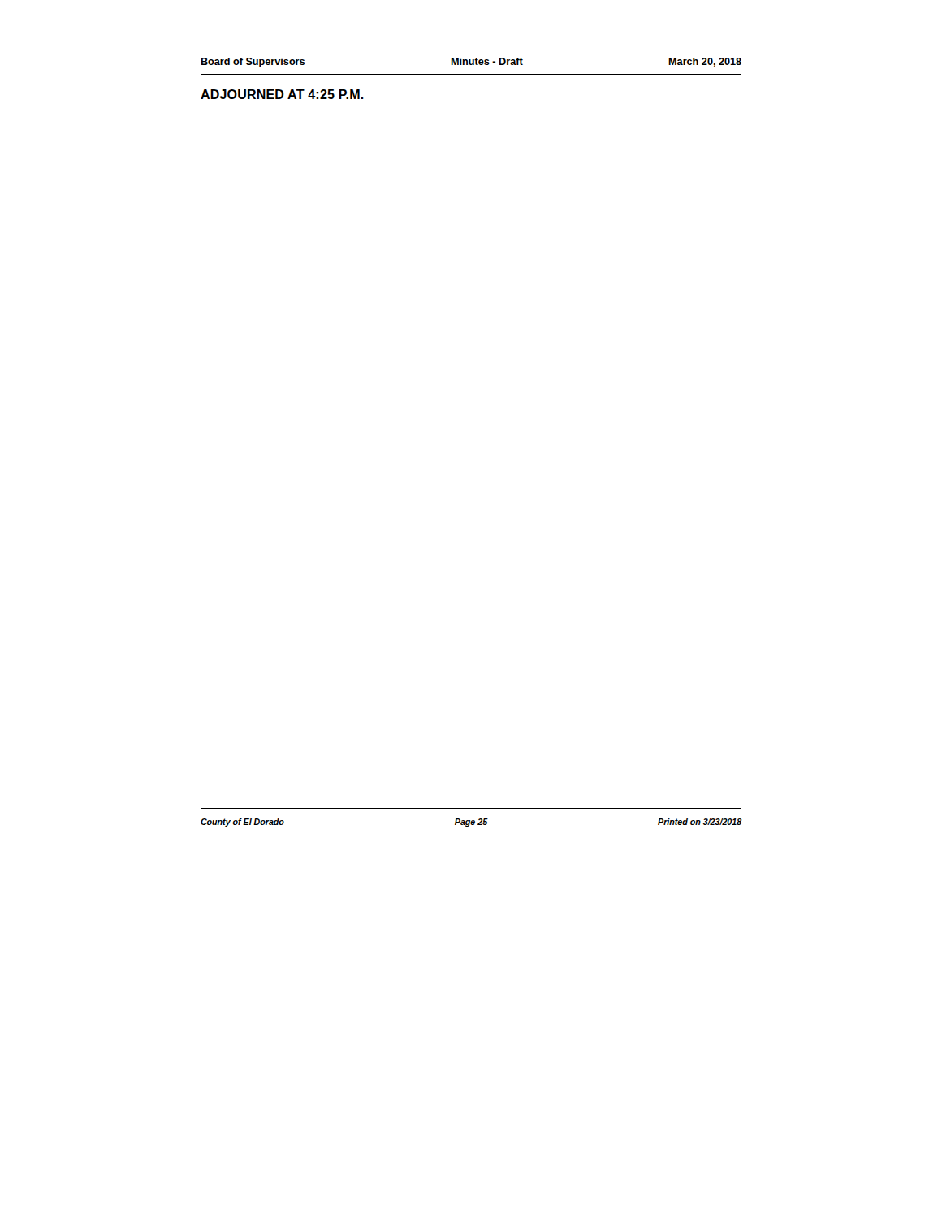Board of Supervisors
Minutes - Draft
March 20, 2018
ADJOURNED AT 4:25 P.M.
County of El Dorado
Page 25
Printed on 3/23/2018